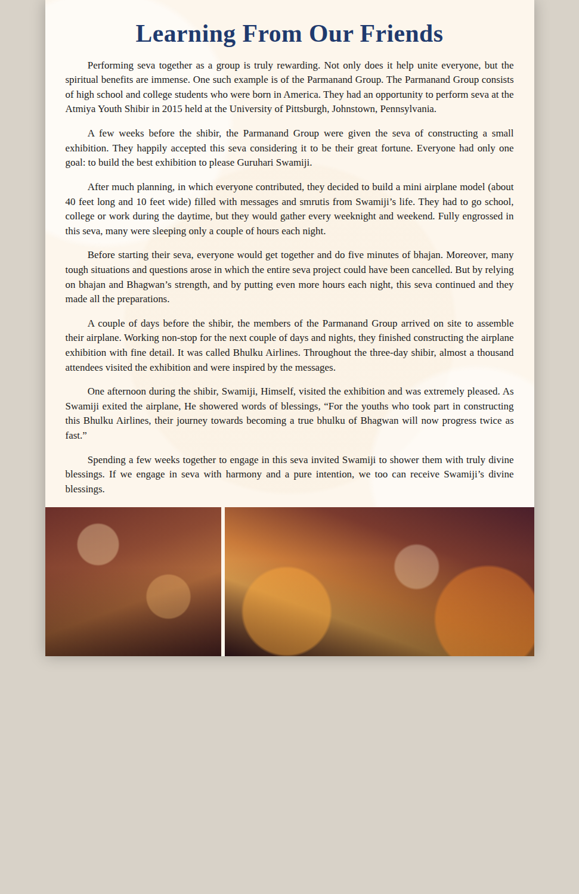Learning From Our Friends
Performing seva together as a group is truly rewarding. Not only does it help unite everyone, but the spiritual benefits are immense. One such example is of the Parmanand Group. The Parmanand Group consists of high school and college students who were born in America. They had an opportunity to perform seva at the Atmiya Youth Shibir in 2015 held at the University of Pittsburgh, Johnstown, Pennsylvania.
A few weeks before the shibir, the Parmanand Group were given the seva of constructing a small exhibition. They happily accepted this seva considering it to be their great fortune. Everyone had only one goal: to build the best exhibition to please Guruhari Swamiji.
After much planning, in which everyone contributed, they decided to build a mini airplane model (about 40 feet long and 10 feet wide) filled with messages and smrutis from Swamiji’s life. They had to go school, college or work during the daytime, but they would gather every weeknight and weekend. Fully engrossed in this seva, many were sleeping only a couple of hours each night.
Before starting their seva, everyone would get together and do five minutes of bhajan. Moreover, many tough situations and questions arose in which the entire seva project could have been cancelled. But by relying on bhajan and Bhagwan’s strength, and by putting even more hours each night, this seva continued and they made all the preparations.
A couple of days before the shibir, the members of the Parmanand Group arrived on site to assemble their airplane. Working non-stop for the next couple of days and nights, they finished constructing the airplane exhibition with fine detail. It was called Bhulku Airlines. Throughout the three-day shibir, almost a thousand attendees visited the exhibition and were inspired by the messages.
One afternoon during the shibir, Swamiji, Himself, visited the exhibition and was extremely pleased. As Swamiji exited the airplane, He showered words of blessings, “For the youths who took part in constructing this Bhulku Airlines, their journey towards becoming a true bhulku of Bhagwan will now progress twice as fast.”
Spending a few weeks together to engage in this seva invited Swamiji to shower them with truly divine blessings. If we engage in seva with harmony and a pure intention, we too can receive Swamiji’s divine blessings.